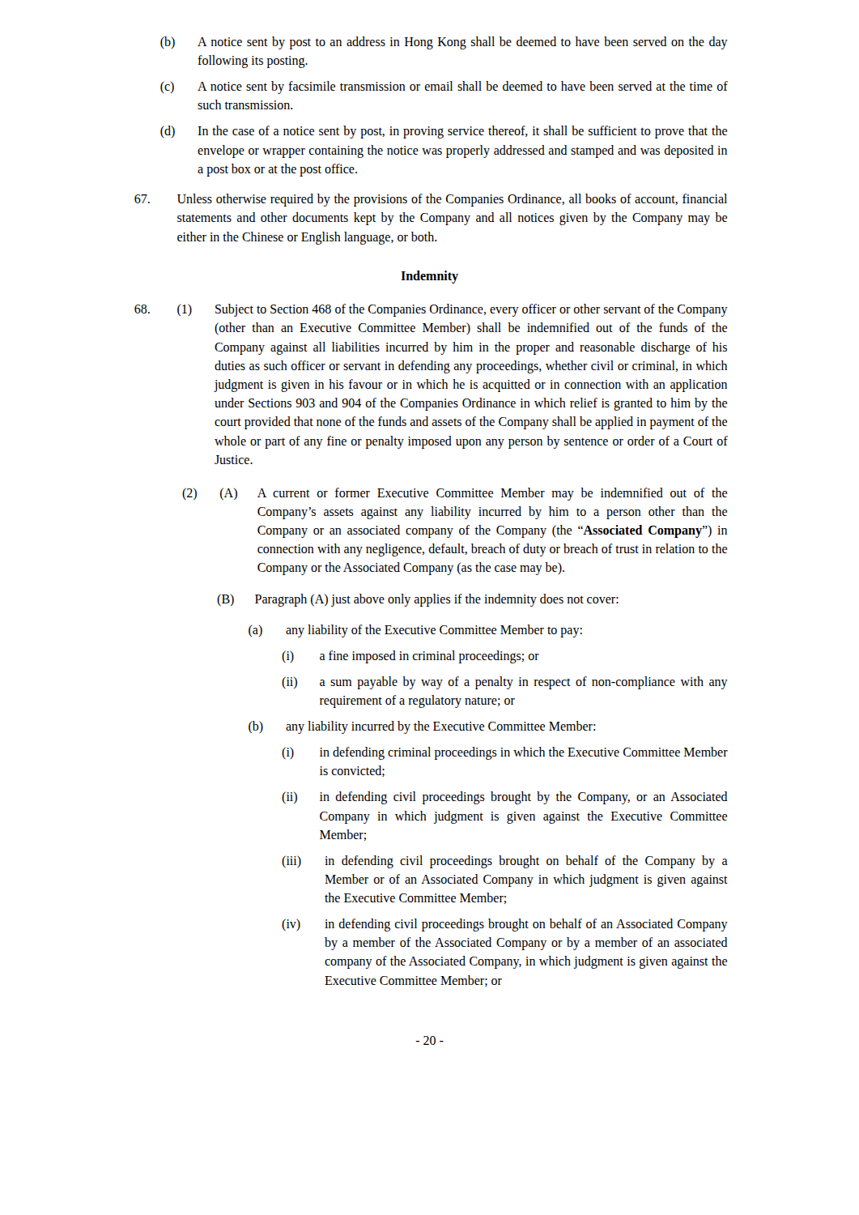(b)
A notice sent by post to an address in Hong Kong shall be deemed to have been served on the day following its posting.
(c)
A notice sent by facsimile transmission or email shall be deemed to have been served at the time of such transmission.
(d)
In the case of a notice sent by post, in proving service thereof, it shall be sufficient to prove that the envelope or wrapper containing the notice was properly addressed and stamped and was deposited in a post box or at the post office.
67.
Unless otherwise required by the provisions of the Companies Ordinance, all books of account, financial statements and other documents kept by the Company and all notices given by the Company may be either in the Chinese or English language, or both.
Indemnity
68.
(1)
Subject to Section 468 of the Companies Ordinance, every officer or other servant of the Company (other than an Executive Committee Member) shall be indemnified out of the funds of the Company against all liabilities incurred by him in the proper and reasonable discharge of his duties as such officer or servant in defending any proceedings, whether civil or criminal, in which judgment is given in his favour or in which he is acquitted or in connection with an application under Sections 903 and 904 of the Companies Ordinance in which relief is granted to him by the court provided that none of the funds and assets of the Company shall be applied in payment of the whole or part of any fine or penalty imposed upon any person by sentence or order of a Court of Justice.
(2)
(A)
A current or former Executive Committee Member may be indemnified out of the Company’s assets against any liability incurred by him to a person other than the Company or an associated company of the Company (the “Associated Company”) in connection with any negligence, default, breach of duty or breach of trust in relation to the Company or the Associated Company (as the case may be).
(B)
Paragraph (A) just above only applies if the indemnity does not cover:
(a)
any liability of the Executive Committee Member to pay:
(i)
a fine imposed in criminal proceedings; or
(ii)
a sum payable by way of a penalty in respect of non-compliance with any requirement of a regulatory nature; or
(b)
any liability incurred by the Executive Committee Member:
(i)
in defending criminal proceedings in which the Executive Committee Member is convicted;
(ii)
in defending civil proceedings brought by the Company, or an Associated Company in which judgment is given against the Executive Committee Member;
(iii)
in defending civil proceedings brought on behalf of the Company by a Member or of an Associated Company in which judgment is given against the Executive Committee Member;
(iv)
in defending civil proceedings brought on behalf of an Associated Company by a member of the Associated Company or by a member of an associated company of the Associated Company, in which judgment is given against the Executive Committee Member; or
- 20 -